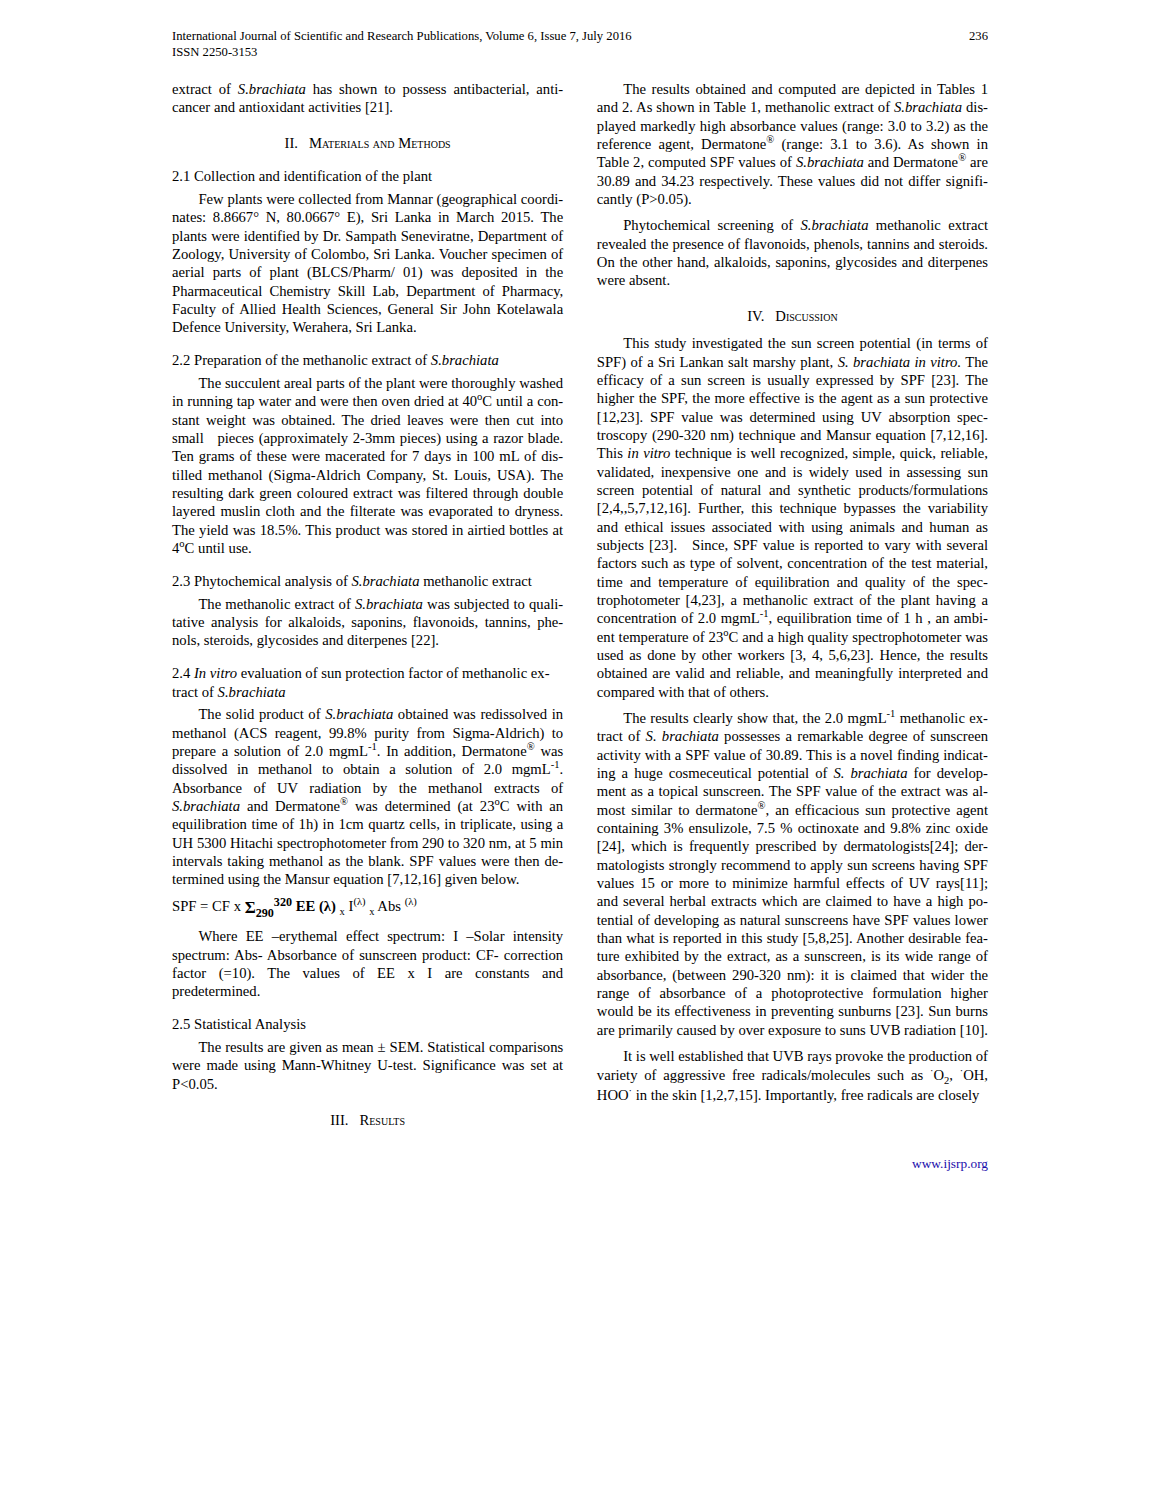International Journal of Scientific and Research Publications, Volume 6, Issue 7, July 2016 236 ISSN 2250-3153
extract of S.brachiata has shown to possess antibacterial, anticancer and antioxidant activities [21].
II. Materials and Methods
2.1 Collection and identification of the plant
Few plants were collected from Mannar (geographical coordinates: 8.8667° N, 80.0667° E), Sri Lanka in March 2015. The plants were identified by Dr. Sampath Seneviratne, Department of Zoology, University of Colombo, Sri Lanka. Voucher specimen of aerial parts of plant (BLCS/Pharm/ 01) was deposited in the Pharmaceutical Chemistry Skill Lab, Department of Pharmacy, Faculty of Allied Health Sciences, General Sir John Kotelawala Defence University, Werahera, Sri Lanka.
2.2 Preparation of the methanolic extract of S.brachiata
The succulent areal parts of the plant were thoroughly washed in running tap water and were then oven dried at 40oC until a constant weight was obtained. The dried leaves were then cut into small pieces (approximately 2-3mm pieces) using a razor blade. Ten grams of these were macerated for 7 days in 100 mL of distilled methanol (Sigma-Aldrich Company, St. Louis, USA). The resulting dark green coloured extract was filtered through double layered muslin cloth and the filterate was evaporated to dryness. The yield was 18.5%. This product was stored in airtied bottles at 4oC until use.
2.3 Phytochemical analysis of S.brachiata methanolic extract
The methanolic extract of S.brachiata was subjected to qualitative analysis for alkaloids, saponins, flavonoids, tannins, phenols, steroids, glycosides and diterpenes [22].
2.4 In vitro evaluation of sun protection factor of methanolic extract of S.brachiata
The solid product of S.brachiata obtained was redissolved in methanol (ACS reagent, 99.8% purity from Sigma-Aldrich) to prepare a solution of 2.0 mgmL-1. In addition, Dermatone® was dissolved in methanol to obtain a solution of 2.0 mgmL-1. Absorbance of UV radiation by the methanol extracts of S.brachiata and Dermatone® was determined (at 23oC with an equilibration time of 1h) in 1cm quartz cells, in triplicate, using a UH 5300 Hitachi spectrophotometer from 290 to 320 nm, at 5 min intervals taking methanol as the blank. SPF values were then determined using the Mansur equation [7,12,16] given below.
SPF = CF x Σ290320 EE (λ) x I(λ) x Abs (λ)
Where EE –erythemal effect spectrum: I –Solar intensity spectrum: Abs- Absorbance of sunscreen product: CF- correction factor (=10). The values of EE x I are constants and predetermined.
2.5 Statistical Analysis
The results are given as mean ± SEM. Statistical comparisons were made using Mann-Whitney U-test. Significance was set at P<0.05.
III. Results
The results obtained and computed are depicted in Tables 1 and 2. As shown in Table 1, methanolic extract of S.brachiata displayed markedly high absorbance values (range: 3.0 to 3.2) as the reference agent, Dermatone® (range: 3.1 to 3.6). As shown in Table 2, computed SPF values of S.brachiata and Dermatone® are 30.89 and 34.23 respectively. These values did not differ significantly (P>0.05).
Phytochemical screening of S.brachiata methanolic extract revealed the presence of flavonoids, phenols, tannins and steroids. On the other hand, alkaloids, saponins, glycosides and diterpenes were absent.
IV. Discussion
This study investigated the sun screen potential (in terms of SPF) of a Sri Lankan salt marshy plant, S. brachiata in vitro. The efficacy of a sun screen is usually expressed by SPF [23]. The higher the SPF, the more effective is the agent as a sun protective [12,23]. SPF value was determined using UV absorption spectroscopy (290-320 nm) technique and Mansur equation [7,12,16]. This in vitro technique is well recognized, simple, quick, reliable, validated, inexpensive one and is widely used in assessing sun screen potential of natural and synthetic products/formulations [2,4,,5,7,12,16]. Further, this technique bypasses the variability and ethical issues associated with using animals and human as subjects [23]. Since, SPF value is reported to vary with several factors such as type of solvent, concentration of the test material, time and temperature of equilibration and quality of the spectrophotometer [4,23], a methanolic extract of the plant having a concentration of 2.0 mgmL-1, equilibration time of 1 h , an ambient temperature of 23oC and a high quality spectrophotometer was used as done by other workers [3, 4, 5,6,23]. Hence, the results obtained are valid and reliable, and meaningfully interpreted and compared with that of others.
The results clearly show that, the 2.0 mgmL-1 methanolic extract of S. brachiata possesses a remarkable degree of sunscreen activity with a SPF value of 30.89. This is a novel finding indicating a huge cosmeceutical potential of S. brachiata for development as a topical sunscreen. The SPF value of the extract was almost similar to dermatone®, an efficacious sun protective agent containing 3% ensulizole, 7.5 % octinoxate and 9.8% zinc oxide [24], which is frequently prescribed by dermatologists[24]; dermatologists strongly recommend to apply sun screens having SPF values 15 or more to minimize harmful effects of UV rays[11]; and several herbal extracts which are claimed to have a high potential of developing as natural sunscreens have SPF values lower than what is reported in this study [5,8,25]. Another desirable feature exhibited by the extract, as a sunscreen, is its wide range of absorbance, (between 290-320 nm): it is claimed that wider the range of absorbance of a photoprotective formulation higher would be its effectiveness in preventing sunburns [23]. Sun burns are primarily caused by over exposure to suns UVB radiation [10].
It is well established that UVB rays provoke the production of variety of aggressive free radicals/molecules such as ·O2, ·OH, HOO· in the skin [1,2,7,15]. Importantly, free radicals are closely
www.ijsrp.org